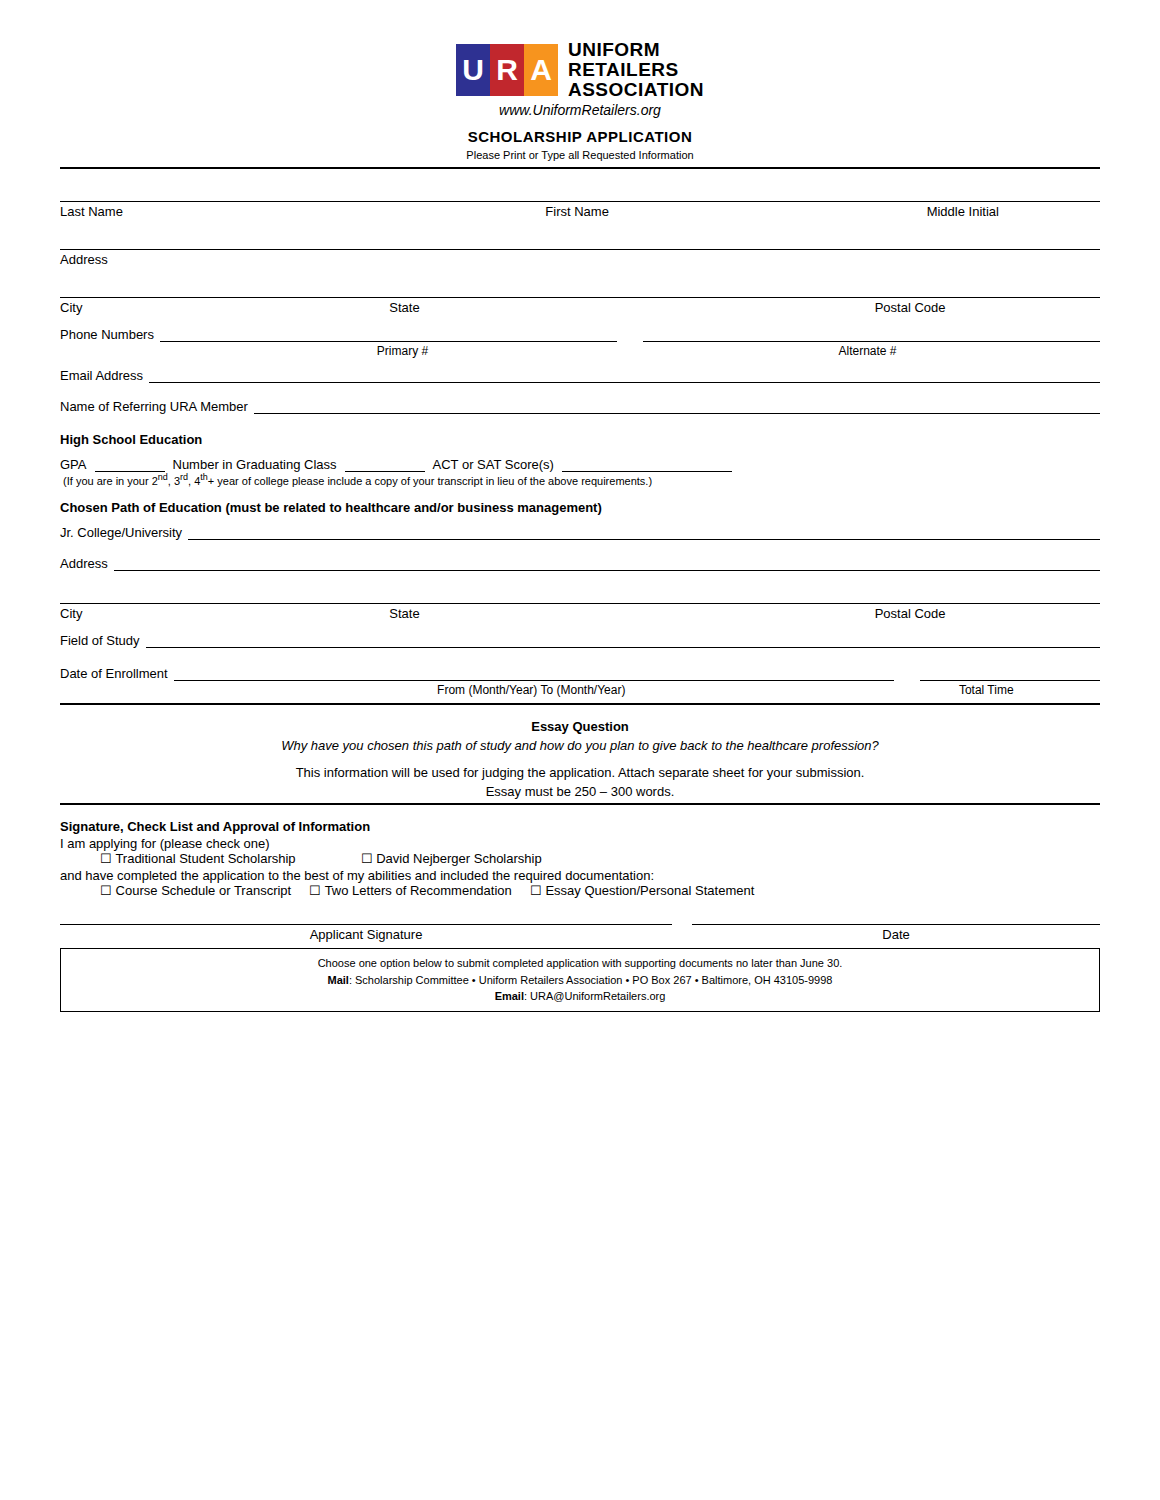URA
UNIFORM
RETAILERS
ASSOCIATION
www.UniformRetailers.org
SCHOLARSHIP APPLICATION
Please Print or Type all Requested Information
Last Name
First Name
Middle Initial
Address
City
State
Postal Code
Phone Numbers
Primary #
Alternate #
Email Address
Name of Referring URA Member
High School Education
GPA Number in Graduating Class ACT or SAT Score(s)
(If you are in your 2nd, 3rd, 4th+ year of college please include a copy of your transcript in lieu of the above requirements.)
Chosen Path of Education (must be related to healthcare and/or business management)
Jr. College/University
Address
City
State
Postal Code
Field of Study
Date of Enrollment
From (Month/Year) To (Month/Year)
Total Time
Essay Question
Why have you chosen this path of study and how do you plan to give back to the healthcare profession?
This information will be used for judging the application. Attach separate sheet for your submission.
Essay must be 250 – 300 words.
Signature, Check List and Approval of Information
I am applying for (please check one)
☐ Traditional Student Scholarship ☐ David Nejberger Scholarship
and have completed the application to the best of my abilities and included the required documentation:
☐ Course Schedule or Transcript ☐ Two Letters of Recommendation ☐ Essay Question/Personal Statement
Applicant Signature
Date
Choose one option below to submit completed application with supporting documents no later than June 30.
Mail: Scholarship Committee • Uniform Retailers Association • PO Box 267 • Baltimore, OH 43105-9998
Email: URA@UniformRetailers.org